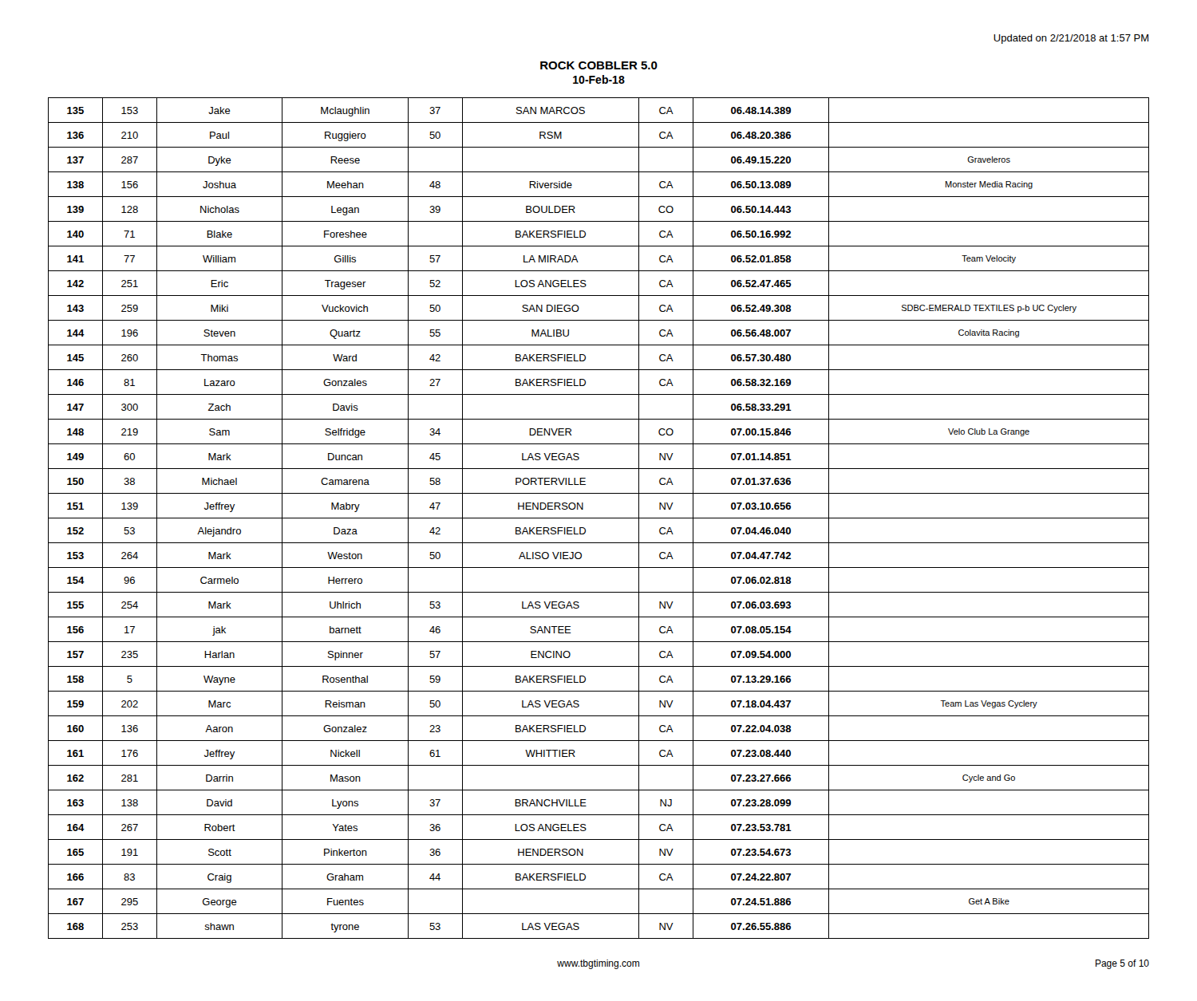Updated on 2/21/2018 at 1:57 PM
ROCK COBBLER 5.0
10-Feb-18
| 135 | 153 | Jake | Mclaughlin | 37 | SAN MARCOS | CA | 06.48.14.389 | |
| 136 | 210 | Paul | Ruggiero | 50 | RSM | CA | 06.48.20.386 | |
| 137 | 287 | Dyke | Reese | | | | 06.49.15.220 | Graveleros |
| 138 | 156 | Joshua | Meehan | 48 | Riverside | CA | 06.50.13.089 | Monster Media Racing |
| 139 | 128 | Nicholas | Legan | 39 | BOULDER | CO | 06.50.14.443 | |
| 140 | 71 | Blake | Foreshee | | BAKERSFIELD | CA | 06.50.16.992 | |
| 141 | 77 | William | Gillis | 57 | LA MIRADA | CA | 06.52.01.858 | Team Velocity |
| 142 | 251 | Eric | Trageser | 52 | LOS ANGELES | CA | 06.52.47.465 | |
| 143 | 259 | Miki | Vuckovich | 50 | SAN DIEGO | CA | 06.52.49.308 | SDBC-EMERALD TEXTILES p-b UC Cyclery |
| 144 | 196 | Steven | Quartz | 55 | MALIBU | CA | 06.56.48.007 | Colavita Racing |
| 145 | 260 | Thomas | Ward | 42 | BAKERSFIELD | CA | 06.57.30.480 | |
| 146 | 81 | Lazaro | Gonzales | 27 | BAKERSFIELD | CA | 06.58.32.169 | |
| 147 | 300 | Zach | Davis | | | | 06.58.33.291 | |
| 148 | 219 | Sam | Selfridge | 34 | DENVER | CO | 07.00.15.846 | Velo Club La Grange |
| 149 | 60 | Mark | Duncan | 45 | LAS VEGAS | NV | 07.01.14.851 | |
| 150 | 38 | Michael | Camarena | 58 | PORTERVILLE | CA | 07.01.37.636 | |
| 151 | 139 | Jeffrey | Mabry | 47 | HENDERSON | NV | 07.03.10.656 | |
| 152 | 53 | Alejandro | Daza | 42 | BAKERSFIELD | CA | 07.04.46.040 | |
| 153 | 264 | Mark | Weston | 50 | ALISO VIEJO | CA | 07.04.47.742 | |
| 154 | 96 | Carmelo | Herrero | | | | 07.06.02.818 | |
| 155 | 254 | Mark | Uhlrich | 53 | LAS VEGAS | NV | 07.06.03.693 | |
| 156 | 17 | jak | barnett | 46 | SANTEE | CA | 07.08.05.154 | |
| 157 | 235 | Harlan | Spinner | 57 | ENCINO | CA | 07.09.54.000 | |
| 158 | 5 | Wayne | Rosenthal | 59 | BAKERSFIELD | CA | 07.13.29.166 | |
| 159 | 202 | Marc | Reisman | 50 | LAS VEGAS | NV | 07.18.04.437 | Team Las Vegas Cyclery |
| 160 | 136 | Aaron | Gonzalez | 23 | BAKERSFIELD | CA | 07.22.04.038 | |
| 161 | 176 | Jeffrey | Nickell | 61 | WHITTIER | CA | 07.23.08.440 | |
| 162 | 281 | Darrin | Mason | | | | 07.23.27.666 | Cycle and Go |
| 163 | 138 | David | Lyons | 37 | BRANCHVILLE | NJ | 07.23.28.099 | |
| 164 | 267 | Robert | Yates | 36 | LOS ANGELES | CA | 07.23.53.781 | |
| 165 | 191 | Scott | Pinkerton | 36 | HENDERSON | NV | 07.23.54.673 | |
| 166 | 83 | Craig | Graham | 44 | BAKERSFIELD | CA | 07.24.22.807 | |
| 167 | 295 | George | Fuentes | | | | 07.24.51.886 | Get A Bike |
| 168 | 253 | shawn | tyrone | 53 | LAS VEGAS | NV | 07.26.55.886 | |
www.tbgtiming.com
Page 5 of 10